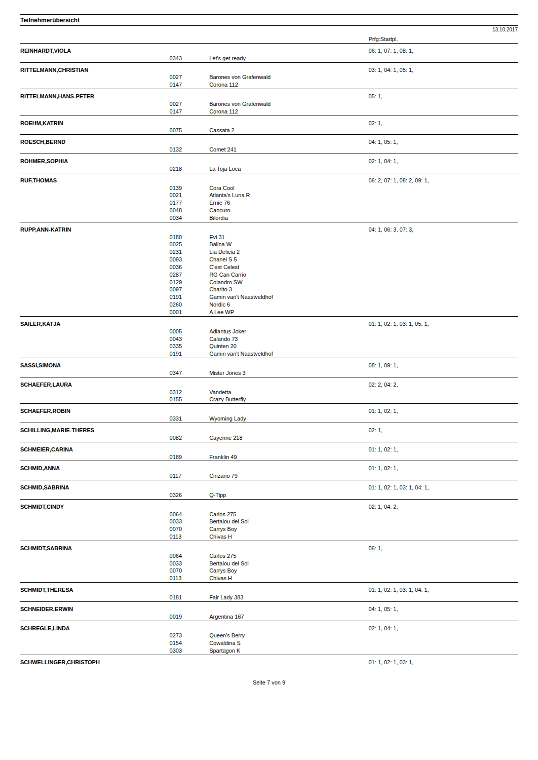Teilnehmerübersicht
13.10.2017
| | | | Prfg:Startpl. |
| REINHARDT,VIOLA | | | 06: 1, 07: 1, 08: 1, |
| | 0343 | Let's get ready | |
| RITTELMANN,CHRISTIAN | | | 03: 1, 04: 1, 05: 1, |
| | 0027 | Barones von Grafenwald | |
| | 0147 | Corona 112 | |
| RITTELMANN,HANS-PETER | | | 05: 1, |
| | 0027 | Barones von Grafenwald | |
| | 0147 | Corona 112 | |
| ROEHM,KATRIN | | | 02: 1, |
| | 0075 | Cassata 2 | |
| ROESCH,BERND | | | 04: 1, 05: 1, |
| | 0132 | Comet 241 | |
| ROHMER,SOPHIA | | | 02: 1, 04: 1, |
| | 0218 | La Toja Loca | |
| RUF,THOMAS | | | 06: 2, 07: 1, 08: 2, 09: 1, |
| | 0139 | Cora Cool | |
| | 0021 | Atlanta's Luna R | |
| | 0177 | Ernie 76 | |
| | 0048 | Cancuro | |
| | 0034 | Bilordia | |
| RUPP,ANN-KATRIN | | | 04: 1, 06: 3, 07: 3, |
| | 0180 | Evi 31 | |
| | 0025 | Balina W | |
| | 0231 | Lia Delicia 2 | |
| | 0093 | Chanel S 5 | |
| | 0036 | C'est Celest | |
| | 0287 | RG Can Carrio | |
| | 0129 | Colandro SW | |
| | 0097 | Charito 3 | |
| | 0191 | Gamin van't Naastveldhof | |
| | 0260 | Nordic 6 | |
| | 0001 | A Lee WP | |
| SAILER,KATJA | | | 01: 1, 02: 1, 03: 1, 05: 1, |
| | 0005 | Adlantus Joker | |
| | 0043 | Calando 73 | |
| | 0335 | Quinten 20 | |
| | 0191 | Gamin van't Naastveldhof | |
| SASSI,SIMONA | | | 08: 1, 09: 1, |
| | 0347 | Mister Jones 3 | |
| SCHAEFER,LAURA | | | 02: 2, 04: 2, |
| | 0312 | Vandetta | |
| | 0155 | Crazy Butterfly | |
| SCHAEFER,ROBIN | | | 01: 1, 02: 1, |
| | 0331 | Wyoming Lady | |
| SCHILLING,MARIE-THERES | | | 02: 1, |
| | 0082 | Cayenne 218 | |
| SCHMEIER,CARINA | | | 01: 1, 02: 1, |
| | 0189 | Franklin 49 | |
| SCHMID,ANNA | | | 01: 1, 02: 1, |
| | 0117 | Cinzano 79 | |
| SCHMID,SABRINA | | | 01: 1, 02: 1, 03: 1, 04: 1, |
| | 0326 | Q-Tipp | |
| SCHMIDT,CINDY | | | 02: 1, 04: 2, |
| | 0064 | Carlos 275 | |
| | 0033 | Bertalou del Sol | |
| | 0070 | Carrys Boy | |
| | 0113 | Chivas H | |
| SCHMIDT,SABRINA | | | 06: 1, |
| | 0064 | Carlos 275 | |
| | 0033 | Bertalou del Sol | |
| | 0070 | Carrys Boy | |
| | 0113 | Chivas H | |
| SCHMIDT,THERESA | | | 01: 1, 02: 1, 03: 1, 04: 1, |
| | 0181 | Fair Lady 383 | |
| SCHNEIDER,ERWIN | | | 04: 1, 05: 1, |
| | 0019 | Argentina 167 | |
| SCHREGLE,LINDA | | | 02: 1, 04: 1, |
| | 0273 | Queen's Berry | |
| | 0154 | Cowaldina S | |
| | 0303 | Spartagon K | |
| SCHWELLINGER,CHRISTOPH | | | 01: 1, 02: 1, 03: 1, |
Seite 7 von 9